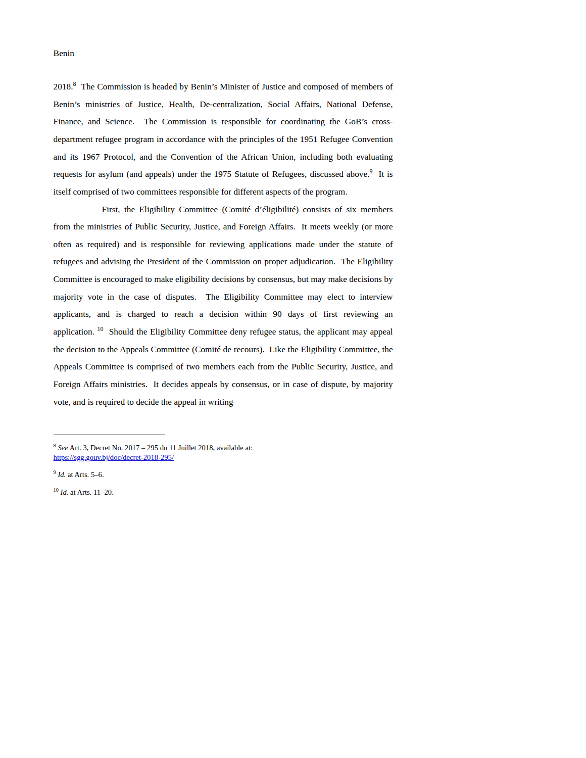Benin
2018.8 The Commission is headed by Benin’s Minister of Justice and composed of members of Benin’s ministries of Justice, Health, De-centralization, Social Affairs, National Defense, Finance, and Science. The Commission is responsible for coordinating the GoB’s cross-department refugee program in accordance with the principles of the 1951 Refugee Convention and its 1967 Protocol, and the Convention of the African Union, including both evaluating requests for asylum (and appeals) under the 1975 Statute of Refugees, discussed above.9 It is itself comprised of two committees responsible for different aspects of the program.
First, the Eligibility Committee (Comité d’éligibilité) consists of six members from the ministries of Public Security, Justice, and Foreign Affairs. It meets weekly (or more often as required) and is responsible for reviewing applications made under the statute of refugees and advising the President of the Commission on proper adjudication. The Eligibility Committee is encouraged to make eligibility decisions by consensus, but may make decisions by majority vote in the case of disputes. The Eligibility Committee may elect to interview applicants, and is charged to reach a decision within 90 days of first reviewing an application. 10 Should the Eligibility Committee deny refugee status, the applicant may appeal the decision to the Appeals Committee (Comité de recours). Like the Eligibility Committee, the Appeals Committee is comprised of two members each from the Public Security, Justice, and Foreign Affairs ministries. It decides appeals by consensus, or in case of dispute, by majority vote, and is required to decide the appeal in writing
8 See Art. 3, Decret No. 2017 – 295 du 11 Juillet 2018, available at:
https://sgg.gouv.bj/doc/decret-2018-295/
9 Id. at Arts. 5–6.
10 Id. at Arts. 11–20.